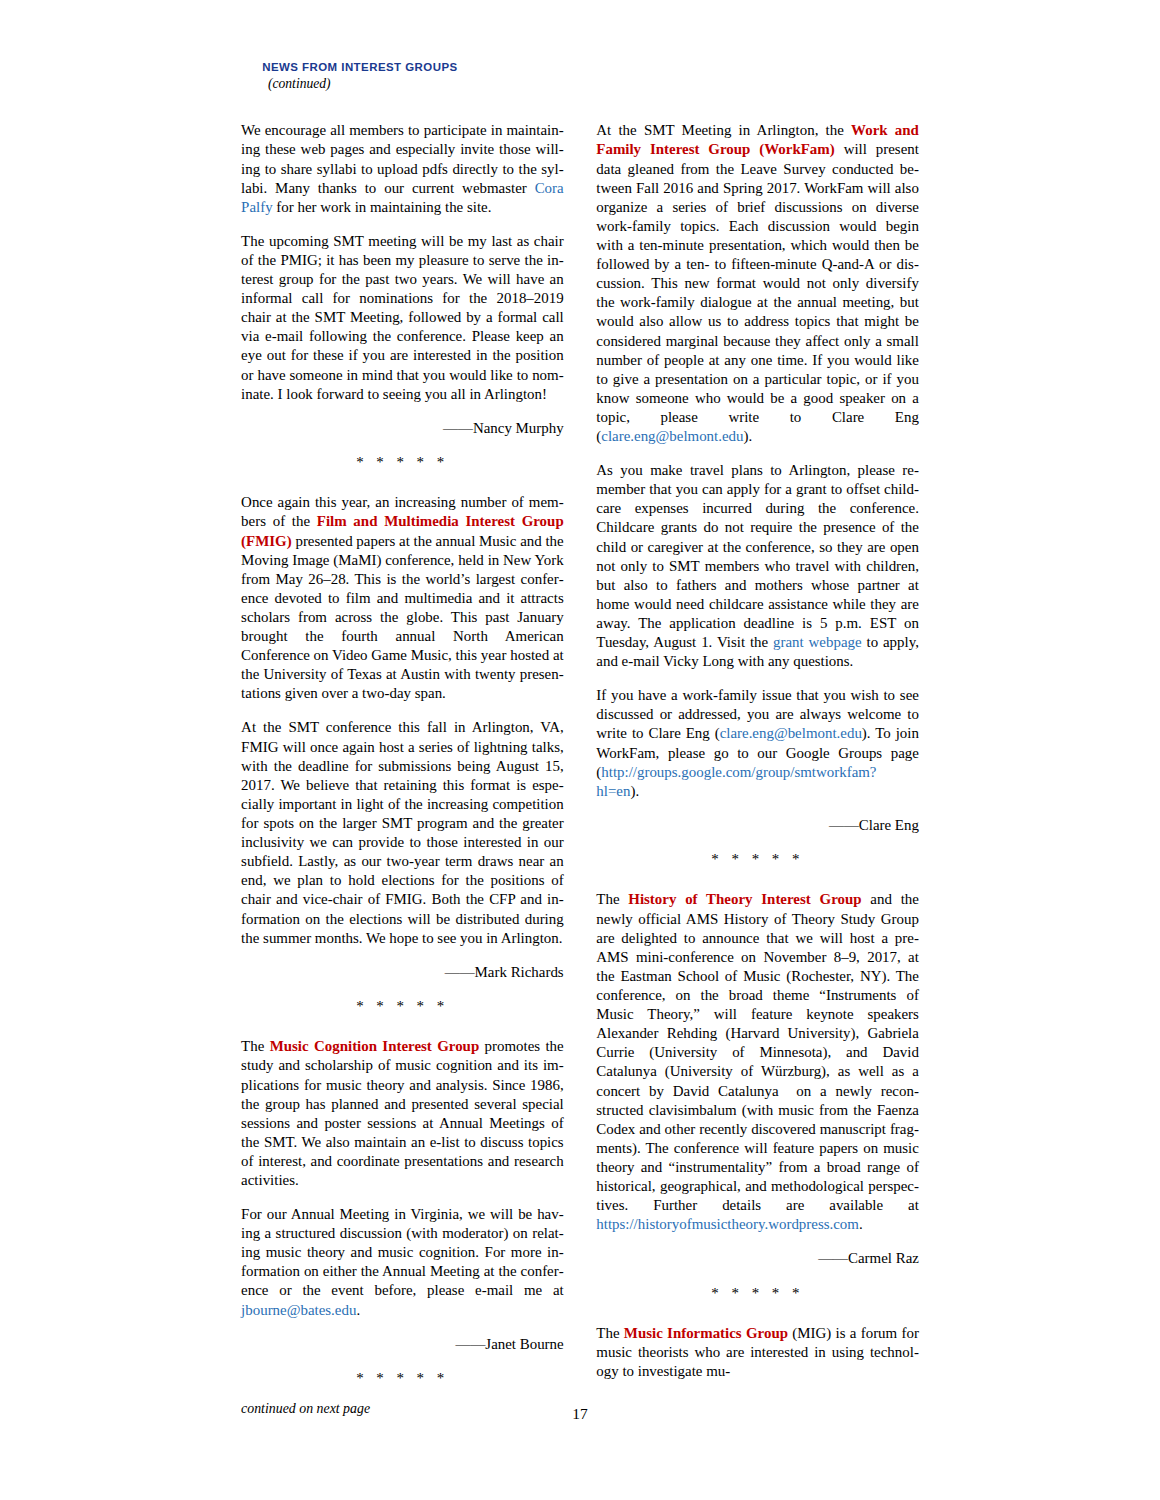NEWS FROM INTEREST GROUPS (continued)
We encourage all members to participate in maintaining these web pages and especially invite those willing to share syllabi to upload pdfs directly to the syllabi. Many thanks to our current webmaster Cora Palfy for her work in maintaining the site.
The upcoming SMT meeting will be my last as chair of the PMIG; it has been my pleasure to serve the interest group for the past two years. We will have an informal call for nominations for the 2018–2019 chair at the SMT Meeting, followed by a formal call via e-mail following the conference. Please keep an eye out for these if you are interested in the position or have someone in mind that you would like to nominate. I look forward to seeing you all in Arlington!
——Nancy Murphy
* * * * *
Once again this year, an increasing number of members of the Film and Multimedia Interest Group (FMIG) presented papers at the annual Music and the Moving Image (MaMI) conference, held in New York from May 26–28. This is the world’s largest conference devoted to film and multimedia and it attracts scholars from across the globe. This past January brought the fourth annual North American Conference on Video Game Music, this year hosted at the University of Texas at Austin with twenty presentations given over a two-day span.
At the SMT conference this fall in Arlington, VA, FMIG will once again host a series of lightning talks, with the deadline for submissions being August 15, 2017. We believe that retaining this format is especially important in light of the increasing competition for spots on the larger SMT program and the greater inclusivity we can provide to those interested in our subfield. Lastly, as our two-year term draws near an end, we plan to hold elections for the positions of chair and vice-chair of FMIG. Both the CFP and information on the elections will be distributed during the summer months. We hope to see you in Arlington.
——Mark Richards
* * * * *
The Music Cognition Interest Group promotes the study and scholarship of music cognition and its implications for music theory and analysis. Since 1986, the group has planned and presented several special sessions and poster sessions at Annual Meetings of the SMT. We also maintain an e-list to discuss topics of interest, and coordinate presentations and research activities.
For our Annual Meeting in Virginia, we will be having a structured discussion (with moderator) on relating music theory and music cognition. For more information on either the Annual Meeting at the conference or the event before, please e-mail me at jbourne@bates.edu.
——Janet Bourne
* * * * *
At the SMT Meeting in Arlington, the Work and Family Interest Group (WorkFam) will present data gleaned from the Leave Survey conducted between Fall 2016 and Spring 2017. WorkFam will also organize a series of brief discussions on diverse work-family topics. Each discussion would begin with a ten-minute presentation, which would then be followed by a ten- to fifteen-minute Q-and-A or discussion. This new format would not only diversify the work-family dialogue at the annual meeting, but would also allow us to address topics that might be considered marginal because they affect only a small number of people at any one time. If you would like to give a presentation on a particular topic, or if you know someone who would be a good speaker on a topic, please write to Clare Eng (clare.eng@belmont.edu).
As you make travel plans to Arlington, please remember that you can apply for a grant to offset childcare expenses incurred during the conference. Childcare grants do not require the presence of the child or caregiver at the conference, so they are open not only to SMT members who travel with children, but also to fathers and mothers whose partner at home would need childcare assistance while they are away. The application deadline is 5 p.m. EST on Tuesday, August 1. Visit the grant webpage to apply, and e-mail Vicky Long with any questions.
If you have a work-family issue that you wish to see discussed or addressed, you are always welcome to write to Clare Eng (clare.eng@belmont.edu). To join WorkFam, please go to our Google Groups page (http://groups.google.com/group/smtworkfam?hl=en).
——Clare Eng
* * * * *
The History of Theory Interest Group and the newly official AMS History of Theory Study Group are delighted to announce that we will host a pre-AMS mini-conference on November 8–9, 2017, at the Eastman School of Music (Rochester, NY). The conference, on the broad theme “Instruments of Music Theory,” will feature keynote speakers Alexander Rehding (Harvard University), Gabriela Currie (University of Minnesota), and David Catalunya (University of Würzburg), as well as a concert by David Catalunya on a newly reconstructed clavisimbalum (with music from the Faenza Codex and other recently discovered manuscript fragments). The conference will feature papers on music theory and “instrumentality” from a broad range of historical, geographical, and methodological perspectives. Further details are available at https://historyofmusictheory.wordpress.com.
——Carmel Raz
* * * * *
The Music Informatics Group (MIG) is a forum for music theorists who are interested in using technology to investigate mu-
continued on next page 17